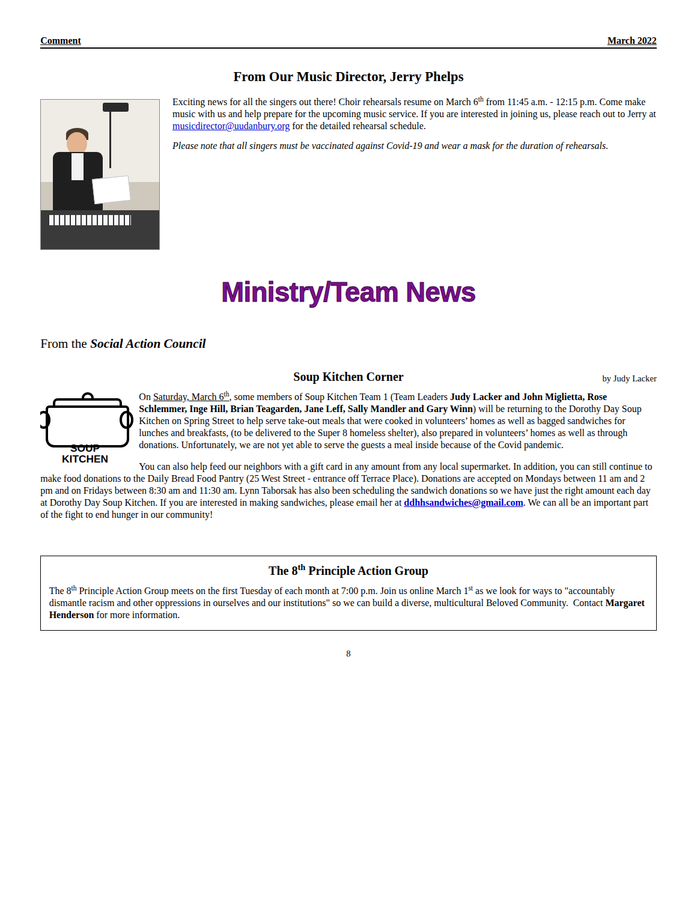Comment March 2022
From Our Music Director, Jerry Phelps
Exciting news for all the singers out there! Choir rehearsals resume on March 6th from 11:45 a.m. - 12:15 p.m. Come make music with us and help prepare for the upcoming music service. If you are interested in joining us, please reach out to Jerry at musicdirector@uudanbury.org for the detailed rehearsal schedule.
Please note that all singers must be vaccinated against Covid-19 and wear a mask for the duration of rehearsals.
Ministry/Team News
From the Social Action Council
Soup Kitchen Corner
by Judy Lacker
SOUP
KITCHEN
On Saturday, March 6th, some members of Soup Kitchen Team 1 (Team Leaders Judy Lacker and John Miglietta, Rose Schlemmer, Inge Hill, Brian Teagarden, Jane Leff, Sally Mandler and Gary Winn) will be returning to the Dorothy Day Soup Kitchen on Spring Street to help serve take-out meals that were cooked in volunteers’ homes as well as bagged sandwiches for lunches and breakfasts, (to be delivered to the Super 8 homeless shelter), also prepared in volunteers’ homes as well as through donations. Unfortunately, we are not yet able to serve the guests a meal inside because of the Covid pandemic.
You can also help feed our neighbors with a gift card in any amount from any local supermarket. In addition, you can still continue to make food donations to the Daily Bread Food Pantry (25 West Street - entrance off Terrace Place). Donations are accepted on Mondays between 11 am and 2 pm and on Fridays between 8:30 am and 11:30 am. Lynn Taborsak has also been scheduling the sandwich donations so we have just the right amount each day at Dorothy Day Soup Kitchen. If you are interested in making sandwiches, please email her at ddhhsandwiches@gmail.com. We can all be an important part of the fight to end hunger in our community!
The 8th Principle Action Group
The 8th Principle Action Group meets on the first Tuesday of each month at 7:00 p.m. Join us online March 1st as we look for ways to "accountably dismantle racism and other oppressions in ourselves and our institutions" so we can build a diverse, multicultural Beloved Community. Contact Margaret Henderson for more information.
8